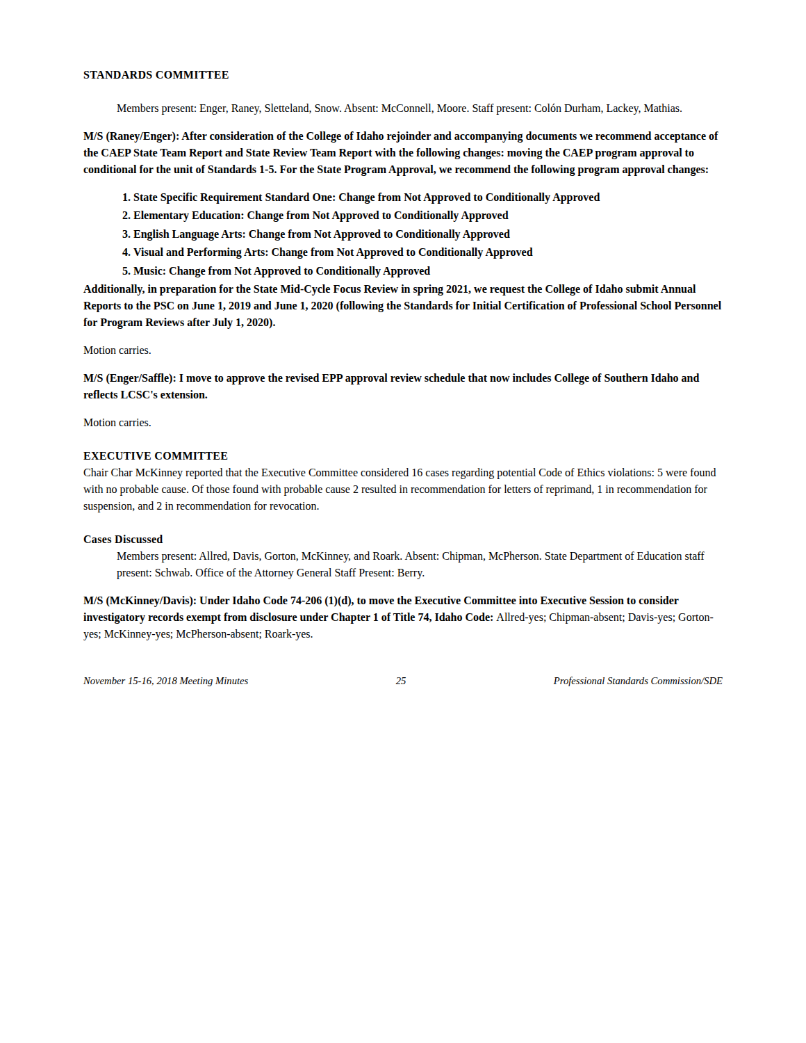STANDARDS COMMITTEE
Members present: Enger, Raney, Sletteland, Snow. Absent: McConnell, Moore. Staff present: Colón Durham, Lackey, Mathias.
M/S (Raney/Enger): After consideration of the College of Idaho rejoinder and accompanying documents we recommend acceptance of the CAEP State Team Report and State Review Team Report with the following changes: moving the CAEP program approval to conditional for the unit of Standards 1-5. For the State Program Approval, we recommend the following program approval changes:
State Specific Requirement Standard One: Change from Not Approved to Conditionally Approved
Elementary Education: Change from Not Approved to Conditionally Approved
English Language Arts: Change from Not Approved to Conditionally Approved
Visual and Performing Arts: Change from Not Approved to Conditionally Approved
Music: Change from Not Approved to Conditionally Approved
Additionally, in preparation for the State Mid-Cycle Focus Review in spring 2021, we request the College of Idaho submit Annual Reports to the PSC on June 1, 2019 and June 1, 2020 (following the Standards for Initial Certification of Professional School Personnel for Program Reviews after July 1, 2020).
Motion carries.
M/S (Enger/Saffle): I move to approve the revised EPP approval review schedule that now includes College of Southern Idaho and reflects LCSC's extension.
Motion carries.
EXECUTIVE COMMITTEE
Chair Char McKinney reported that the Executive Committee considered 16 cases regarding potential Code of Ethics violations: 5 were found with no probable cause. Of those found with probable cause 2 resulted in recommendation for letters of reprimand, 1 in recommendation for suspension, and 2 in recommendation for revocation.
Cases Discussed
Members present: Allred, Davis, Gorton, McKinney, and Roark. Absent: Chipman, McPherson. State Department of Education staff present: Schwab. Office of the Attorney General Staff Present: Berry.
M/S (McKinney/Davis): Under Idaho Code 74-206 (1)(d), to move the Executive Committee into Executive Session to consider investigatory records exempt from disclosure under Chapter 1 of Title 74, Idaho Code: Allred-yes; Chipman-absent; Davis-yes; Gorton-yes; McKinney-yes; McPherson-absent; Roark-yes.
November 15-16, 2018 Meeting Minutes 25 Professional Standards Commission/SDE